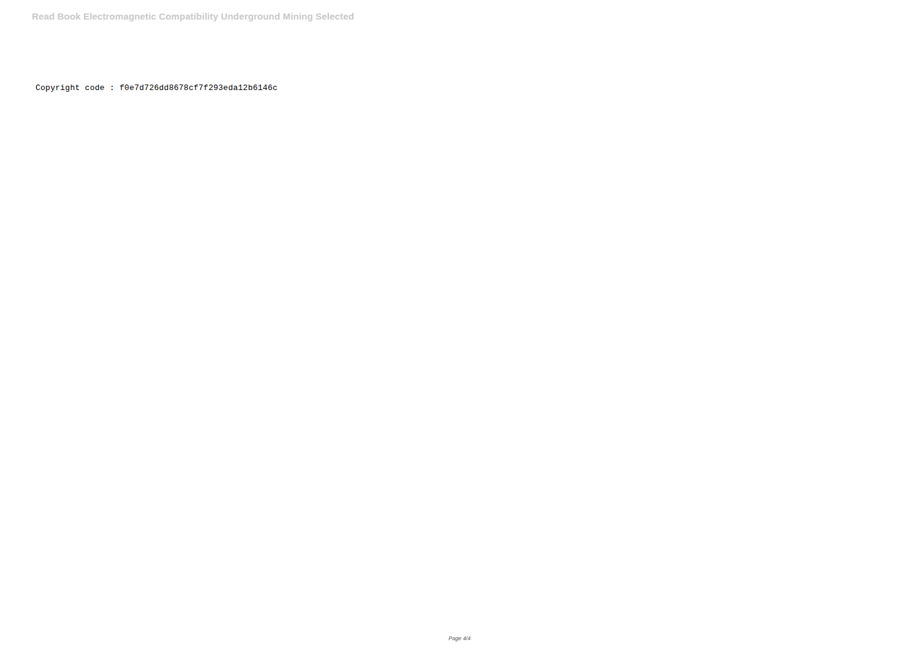Read Book Electromagnetic Compatibility Underground Mining Selected
Copyright code : f0e7d726dd8678cf7f293eda12b6146c
Page 4/4